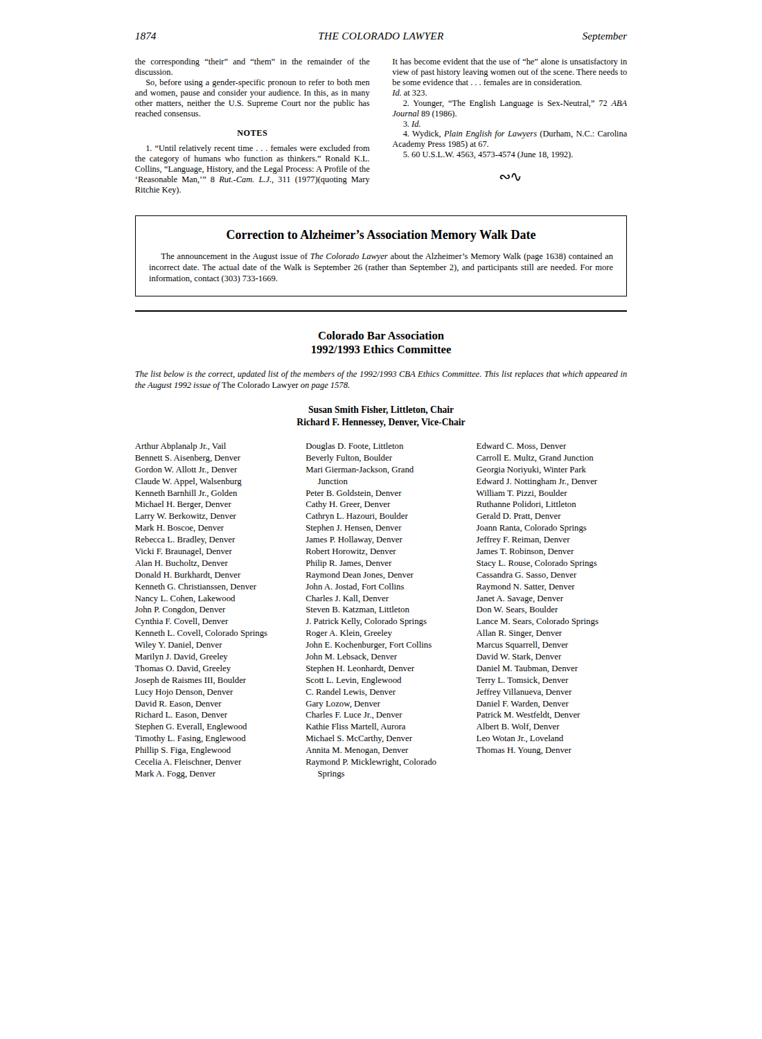1874
THE COLORADO LAWYER
September
the corresponding “their” and “them” in the remainder of the discussion.
So, before using a gender-specific pronoun to refer to both men and women, pause and consider your audience. In this, as in many other matters, neither the U.S. Supreme Court nor the public has reached consensus.
NOTES
1. “Until relatively recent time . . . females were excluded from the category of humans who function as thinkers.” Ronald K.L. Collins, “Language, History, and the Legal Process: A Profile of the ‘Reasonable Man,’” 8 Rut.-Cam. L.J., 311 (1977)(quoting Mary Ritchie Key).
It has become evident that the use of “he” alone is unsatisfactory in view of past history leaving women out of the scene. There needs to be some evidence that . . . females are in consideration.
Id. at 323.
2. Younger, “The English Language is Sex-Neutral,” 72 ABA Journal 89 (1986).
3. Id.
4. Wydick, Plain English for Lawyers (Durham, N.C.: Carolina Academy Press 1985) at 67.
5. 60 U.S.L.W. 4563, 4573-4574 (June 18, 1992).
∾∿
Correction to Alzheimer’s Association Memory Walk Date
The announcement in the August issue of The Colorado Lawyer about the Alzheimer’s Memory Walk (page 1638) contained an incorrect date. The actual date of the Walk is September 26 (rather than September 2), and participants still are needed. For more information, contact (303) 733-1669.
Colorado Bar Association
1992/1993 Ethics Committee
The list below is the correct, updated list of the members of the 1992/1993 CBA Ethics Committee. This list replaces that which appeared in the August 1992 issue of The Colorado Lawyer on page 1578.
Susan Smith Fisher, Littleton, Chair
Richard F. Hennessey, Denver, Vice-Chair
Arthur Abplanalp Jr., Vail
Bennett S. Aisenberg, Denver
Gordon W. Allott Jr., Denver
Claude W. Appel, Walsenburg
Kenneth Barnhill Jr., Golden
Michael H. Berger, Denver
Larry W. Berkowitz, Denver
Mark H. Boscoe, Denver
Rebecca L. Bradley, Denver
Vicki F. Braunagel, Denver
Alan H. Bucholtz, Denver
Donald H. Burkhardt, Denver
Kenneth G. Christianssen, Denver
Nancy L. Cohen, Lakewood
John P. Congdon, Denver
Cynthia F. Covell, Denver
Kenneth L. Covell, Colorado Springs
Wiley Y. Daniel, Denver
Marilyn J. David, Greeley
Thomas O. David, Greeley
Joseph de Raismes III, Boulder
Lucy Hojo Denson, Denver
David R. Eason, Denver
Richard L. Eason, Denver
Stephen G. Everall, Englewood
Timothy L. Fasing, Englewood
Phillip S. Figa, Englewood
Cecelia A. Fleischner, Denver
Mark A. Fogg, Denver
Douglas D. Foote, Littleton
Beverly Fulton, Boulder
Mari Gierman-Jackson, Grand
Junction
Peter B. Goldstein, Denver
Cathy H. Greer, Denver
Cathryn L. Hazouri, Boulder
Stephen J. Hensen, Denver
James P. Hollaway, Denver
Robert Horowitz, Denver
Philip R. James, Denver
Raymond Dean Jones, Denver
John A. Jostad, Fort Collins
Charles J. Kall, Denver
Steven B. Katzman, Littleton
J. Patrick Kelly, Colorado Springs
Roger A. Klein, Greeley
John E. Kochenburger, Fort Collins
John M. Lebsack, Denver
Stephen H. Leonhardt, Denver
Scott L. Levin, Englewood
C. Randel Lewis, Denver
Gary Lozow, Denver
Charles F. Luce Jr., Denver
Kathie Fliss Martell, Aurora
Michael S. McCarthy, Denver
Annita M. Menogan, Denver
Raymond P. Micklewright, Colorado
Springs
Edward C. Moss, Denver
Carroll E. Multz, Grand Junction
Georgia Noriyuki, Winter Park
Edward J. Nottingham Jr., Denver
William T. Pizzi, Boulder
Ruthanne Polidori, Littleton
Gerald D. Pratt, Denver
Joann Ranta, Colorado Springs
Jeffrey F. Reiman, Denver
James T. Robinson, Denver
Stacy L. Rouse, Colorado Springs
Cassandra G. Sasso, Denver
Raymond N. Satter, Denver
Janet A. Savage, Denver
Don W. Sears, Boulder
Lance M. Sears, Colorado Springs
Allan R. Singer, Denver
Marcus Squarrell, Denver
David W. Stark, Denver
Daniel M. Taubman, Denver
Terry L. Tomsick, Denver
Jeffrey Villanueva, Denver
Daniel F. Warden, Denver
Patrick M. Westfeldt, Denver
Albert B. Wolf, Denver
Leo Wotan Jr., Loveland
Thomas H. Young, Denver